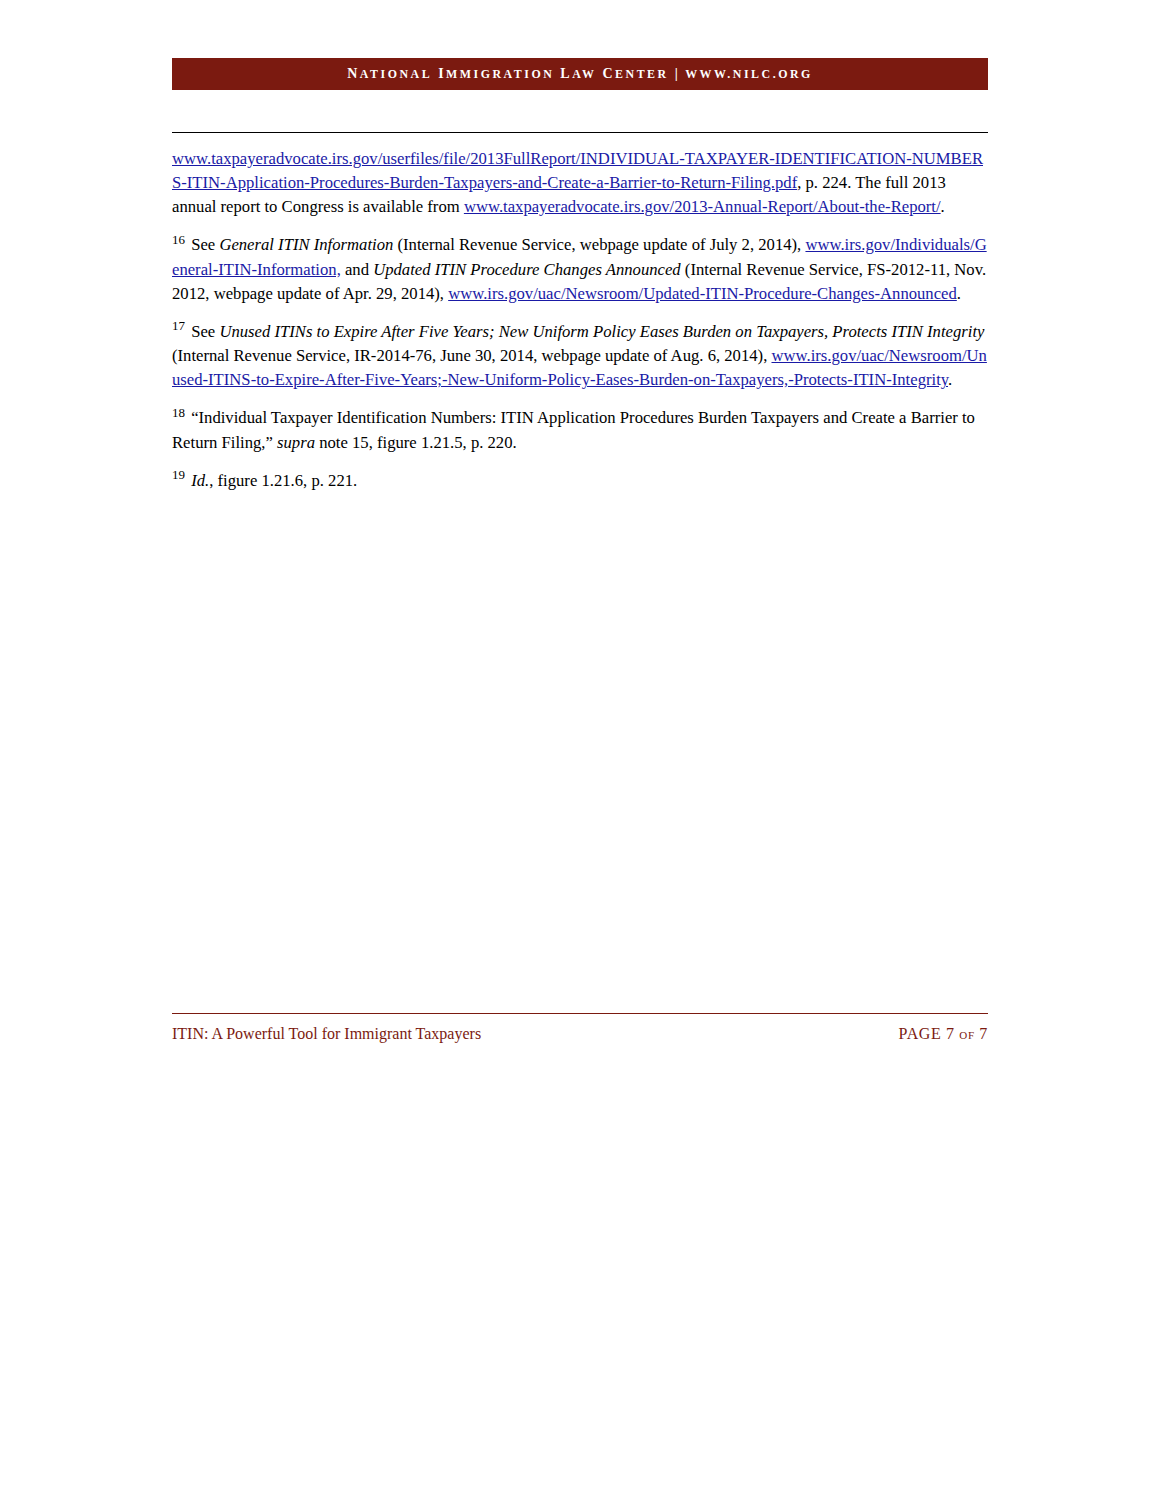NATIONAL IMMIGRATION LAW CENTER | WWW.NILC.ORG
www.taxpayeradvocate.irs.gov/userfiles/file/2013FullReport/INDIVIDUAL-TAXPAYER-IDENTIFICATION-NUMBERS-ITIN-Application-Procedures-Burden-Taxpayers-and-Create-a-Barrier-to-Return-Filing.pdf, p. 224. The full 2013 annual report to Congress is available from www.taxpayeradvocate.irs.gov/2013-Annual-Report/About-the-Report/.
16 See General ITIN Information (Internal Revenue Service, webpage update of July 2, 2014), www.irs.gov/Individuals/General-ITIN-Information, and Updated ITIN Procedure Changes Announced (Internal Revenue Service, FS-2012-11, Nov. 2012, webpage update of Apr. 29, 2014), www.irs.gov/uac/Newsroom/Updated-ITIN-Procedure-Changes-Announced.
17 See Unused ITINs to Expire After Five Years; New Uniform Policy Eases Burden on Taxpayers, Protects ITIN Integrity (Internal Revenue Service, IR-2014-76, June 30, 2014, webpage update of Aug. 6, 2014), www.irs.gov/uac/Newsroom/Unused-ITINS-to-Expire-After-Five-Years;-New-Uniform-Policy-Eases-Burden-on-Taxpayers,-Protects-ITIN-Integrity.
18 “Individual Taxpayer Identification Numbers: ITIN Application Procedures Burden Taxpayers and Create a Barrier to Return Filing,” supra note 15, figure 1.21.5, p. 220.
19 Id., figure 1.21.6, p. 221.
ITIN: A Powerful Tool for Immigrant Taxpayers PAGE 7 of 7